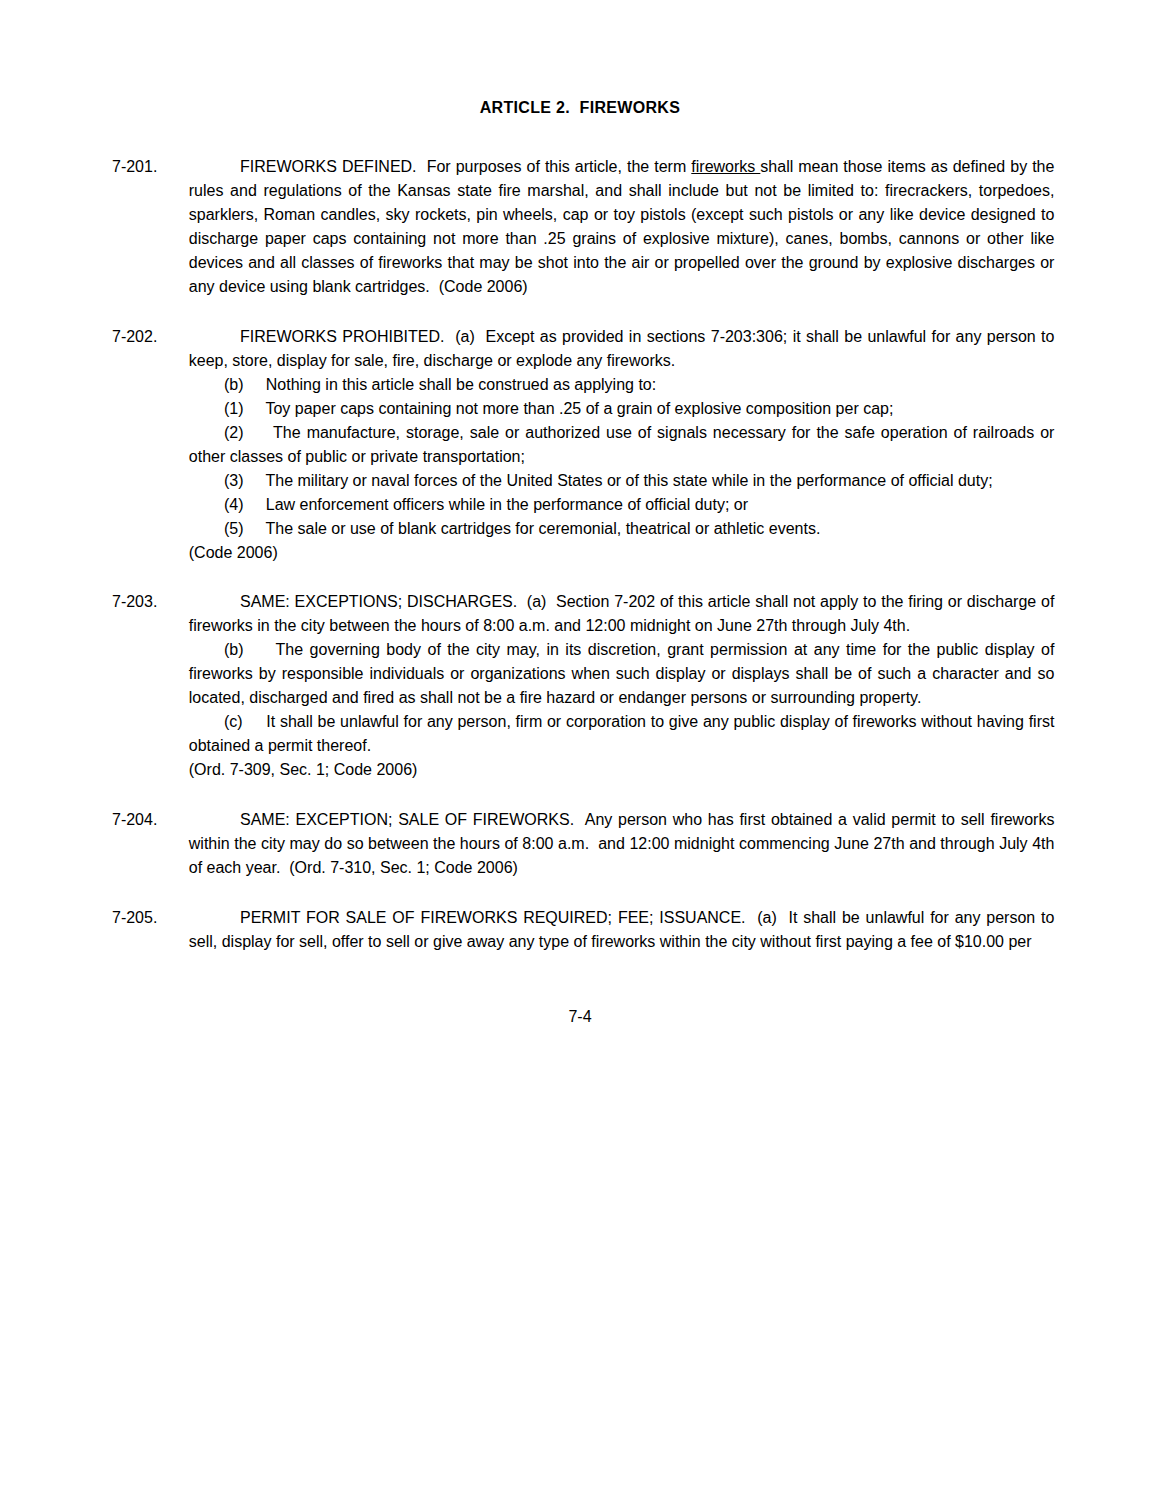ARTICLE 2. FIREWORKS
7-201.
FIREWORKS DEFINED. For purposes of this article, the term fireworks shall mean those items as defined by the rules and regulations of the Kansas state fire marshal, and shall include but not be limited to: firecrackers, torpedoes, sparklers, Roman candles, sky rockets, pin wheels, cap or toy pistols (except such pistols or any like device designed to discharge paper caps containing not more than .25 grains of explosive mixture), canes, bombs, cannons or other like devices and all classes of fireworks that may be shot into the air or propelled over the ground by explosive discharges or any device using blank cartridges. (Code 2006)
7-202.
FIREWORKS PROHIBITED. (a) Except as provided in sections 7-203:306; it shall be unlawful for any person to keep, store, display for sale, fire, discharge or explode any fireworks.
(b) Nothing in this article shall be construed as applying to:
(1) Toy paper caps containing not more than .25 of a grain of explosive composition per cap;
(2) The manufacture, storage, sale or authorized use of signals necessary for the safe operation of railroads or other classes of public or private transportation;
(3) The military or naval forces of the United States or of this state while in the performance of official duty;
(4) Law enforcement officers while in the performance of official duty; or
(5) The sale or use of blank cartridges for ceremonial, theatrical or athletic events.
(Code 2006)
7-203.
SAME: EXCEPTIONS; DISCHARGES. (a) Section 7-202 of this article shall not apply to the firing or discharge of fireworks in the city between the hours of 8:00 a.m. and 12:00 midnight on June 27th through July 4th.
(b) The governing body of the city may, in its discretion, grant permission at any time for the public display of fireworks by responsible individuals or organizations when such display or displays shall be of such a character and so located, discharged and fired as shall not be a fire hazard or endanger persons or surrounding property.
(c) It shall be unlawful for any person, firm or corporation to give any public display of fireworks without having first obtained a permit thereof.
(Ord. 7-309, Sec. 1; Code 2006)
7-204.
SAME: EXCEPTION; SALE OF FIREWORKS. Any person who has first obtained a valid permit to sell fireworks within the city may do so between the hours of 8:00 a.m. and 12:00 midnight commencing June 27th and through July 4th of each year. (Ord. 7-310, Sec. 1; Code 2006)
7-205.
PERMIT FOR SALE OF FIREWORKS REQUIRED; FEE; ISSUANCE. (a) It shall be unlawful for any person to sell, display for sell, offer to sell or give away any type of fireworks within the city without first paying a fee of $10.00 per
7-4